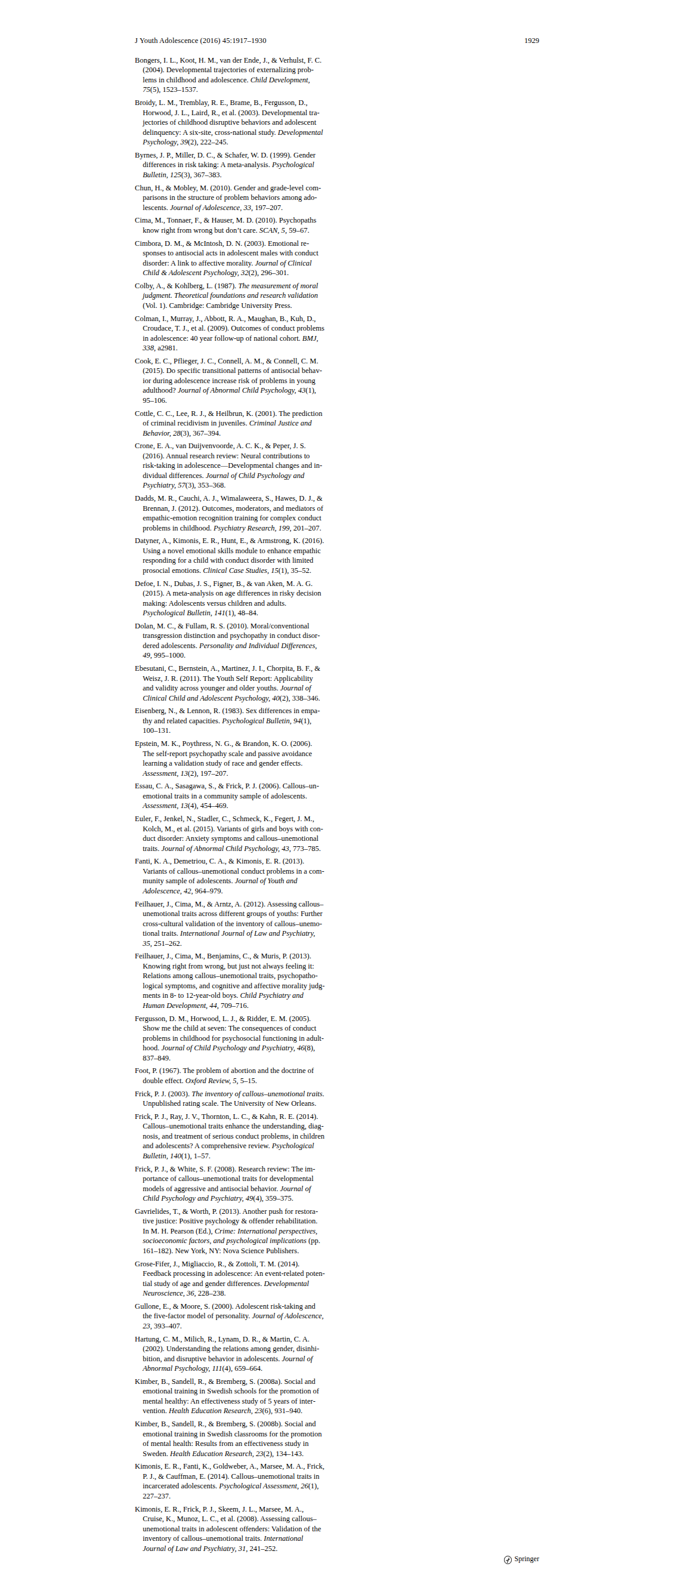J Youth Adolescence (2016) 45:1917–1930 1929
Bongers, I. L., Koot, H. M., van der Ende, J., & Verhulst, F. C. (2004). Developmental trajectories of externalizing problems in childhood and adolescence. Child Development, 75(5), 1523–1537.
Broidy, L. M., Tremblay, R. E., Brame, B., Fergusson, D., Horwood, J. L., Laird, R., et al. (2003). Developmental trajectories of childhood disruptive behaviors and adolescent delinquency: A six-site, cross-national study. Developmental Psychology, 39(2), 222–245.
Byrnes, J. P., Miller, D. C., & Schafer, W. D. (1999). Gender differences in risk taking: A meta-analysis. Psychological Bulletin, 125(3), 367–383.
Chun, H., & Mobley, M. (2010). Gender and grade-level comparisons in the structure of problem behaviors among adolescents. Journal of Adolescence, 33, 197–207.
Cima, M., Tonnaer, F., & Hauser, M. D. (2010). Psychopaths know right from wrong but don’t care. SCAN, 5, 59–67.
Cimbora, D. M., & McIntosh, D. N. (2003). Emotional responses to antisocial acts in adolescent males with conduct disorder: A link to affective morality. Journal of Clinical Child & Adolescent Psychology, 32(2), 296–301.
Colby, A., & Kohlberg, L. (1987). The measurement of moral judgment. Theoretical foundations and research validation (Vol. 1). Cambridge: Cambridge University Press.
Colman, I., Murray, J., Abbott, R. A., Maughan, B., Kuh, D., Croudace, T. J., et al. (2009). Outcomes of conduct problems in adolescence: 40 year follow-up of national cohort. BMJ, 338, a2981.
Cook, E. C., Pflieger, J. C., Connell, A. M., & Connell, C. M. (2015). Do specific transitional patterns of antisocial behavior during adolescence increase risk of problems in young adulthood? Journal of Abnormal Child Psychology, 43(1), 95–106.
Cottle, C. C., Lee, R. J., & Heilbrun, K. (2001). The prediction of criminal recidivism in juveniles. Criminal Justice and Behavior, 28(3), 367–394.
Crone, E. A., van Duijvenvoorde, A. C. K., & Peper, J. S. (2016). Annual research review: Neural contributions to risk-taking in adolescence—Developmental changes and individual differences. Journal of Child Psychology and Psychiatry, 57(3), 353–368.
Dadds, M. R., Cauchi, A. J., Wimalaweera, S., Hawes, D. J., & Brennan, J. (2012). Outcomes, moderators, and mediators of empathic-emotion recognition training for complex conduct problems in childhood. Psychiatry Research, 199, 201–207.
Datyner, A., Kimonis, E. R., Hunt, E., & Armstrong, K. (2016). Using a novel emotional skills module to enhance empathic responding for a child with conduct disorder with limited prosocial emotions. Clinical Case Studies, 15(1), 35–52.
Defoe, I. N., Dubas, J. S., Figner, B., & van Aken, M. A. G. (2015). A meta-analysis on age differences in risky decision making: Adolescents versus children and adults. Psychological Bulletin, 141(1), 48–84.
Dolan, M. C., & Fullam, R. S. (2010). Moral/conventional transgression distinction and psychopathy in conduct disordered adolescents. Personality and Individual Differences, 49, 995–1000.
Ebesutani, C., Bernstein, A., Martinez, J. I., Chorpita, B. F., & Weisz, J. R. (2011). The Youth Self Report: Applicability and validity across younger and older youths. Journal of Clinical Child and Adolescent Psychology, 40(2), 338–346.
Eisenberg, N., & Lennon, R. (1983). Sex differences in empathy and related capacities. Psychological Bulletin, 94(1), 100–131.
Epstein, M. K., Poythress, N. G., & Brandon, K. O. (2006). The self-report psychopathy scale and passive avoidance learning a validation study of race and gender effects. Assessment, 13(2), 197–207.
Essau, C. A., Sasagawa, S., & Frick, P. J. (2006). Callous–unemotional traits in a community sample of adolescents. Assessment, 13(4), 454–469.
Euler, F., Jenkel, N., Stadler, C., Schmeck, K., Fegert, J. M., Kolch, M., et al. (2015). Variants of girls and boys with conduct disorder: Anxiety symptoms and callous–unemotional traits. Journal of Abnormal Child Psychology, 43, 773–785.
Fanti, K. A., Demetriou, C. A., & Kimonis, E. R. (2013). Variants of callous–unemotional conduct problems in a community sample of adolescents. Journal of Youth and Adolescence, 42, 964–979.
Feilhauer, J., Cima, M., & Arntz, A. (2012). Assessing callous–unemotional traits across different groups of youths: Further cross-cultural validation of the inventory of callous–unemotional traits. International Journal of Law and Psychiatry, 35, 251–262.
Feilhauer, J., Cima, M., Benjamins, C., & Muris, P. (2013). Knowing right from wrong, but just not always feeling it: Relations among callous–unemotional traits, psychopathological symptoms, and cognitive and affective morality judgments in 8- to 12-year-old boys. Child Psychiatry and Human Development, 44, 709–716.
Fergusson, D. M., Horwood, L. J., & Ridder, E. M. (2005). Show me the child at seven: The consequences of conduct problems in childhood for psychosocial functioning in adulthood. Journal of Child Psychology and Psychiatry, 46(8), 837–849.
Foot, P. (1967). The problem of abortion and the doctrine of double effect. Oxford Review, 5, 5–15.
Frick, P. J. (2003). The inventory of callous–unemotional traits. Unpublished rating scale. The University of New Orleans.
Frick, P. J., Ray, J. V., Thornton, L. C., & Kahn, R. E. (2014). Callous–unemotional traits enhance the understanding, diagnosis, and treatment of serious conduct problems, in children and adolescents? A comprehensive review. Psychological Bulletin, 140(1), 1–57.
Frick, P. J., & White, S. F. (2008). Research review: The importance of callous–unemotional traits for developmental models of aggressive and antisocial behavior. Journal of Child Psychology and Psychiatry, 49(4), 359–375.
Gavrielides, T., & Worth, P. (2013). Another push for restorative justice: Positive psychology & offender rehabilitation. In M. H. Pearson (Ed.), Crime: International perspectives, socioeconomic factors, and psychological implications (pp. 161–182). New York, NY: Nova Science Publishers.
Grose-Fifer, J., Migliaccio, R., & Zottoli, T. M. (2014). Feedback processing in adolescence: An event-related potential study of age and gender differences. Developmental Neuroscience, 36, 228–238.
Gullone, E., & Moore, S. (2000). Adolescent risk-taking and the five-factor model of personality. Journal of Adolescence, 23, 393–407.
Hartung, C. M., Milich, R., Lynam, D. R., & Martin, C. A. (2002). Understanding the relations among gender, disinhibition, and disruptive behavior in adolescents. Journal of Abnormal Psychology, 111(4), 659–664.
Kimber, B., Sandell, R., & Bremberg, S. (2008a). Social and emotional training in Swedish schools for the promotion of mental healthy: An effectiveness study of 5 years of intervention. Health Education Research, 23(6), 931–940.
Kimber, B., Sandell, R., & Bremberg, S. (2008b). Social and emotional training in Swedish classrooms for the promotion of mental health: Results from an effectiveness study in Sweden. Health Education Research, 23(2), 134–143.
Kimonis, E. R., Fanti, K., Goldweber, A., Marsee, M. A., Frick, P. J., & Cauffman, E. (2014). Callous–unemotional traits in incarcerated adolescents. Psychological Assessment, 26(1), 227–237.
Kimonis, E. R., Frick, P. J., Skeem, J. L., Marsee, M. A., Cruise, K., Munoz, L. C., et al. (2008). Assessing callous–unemotional traits in adolescent offenders: Validation of the inventory of callous–unemotional traits. International Journal of Law and Psychiatry, 31, 241–252.
Springer